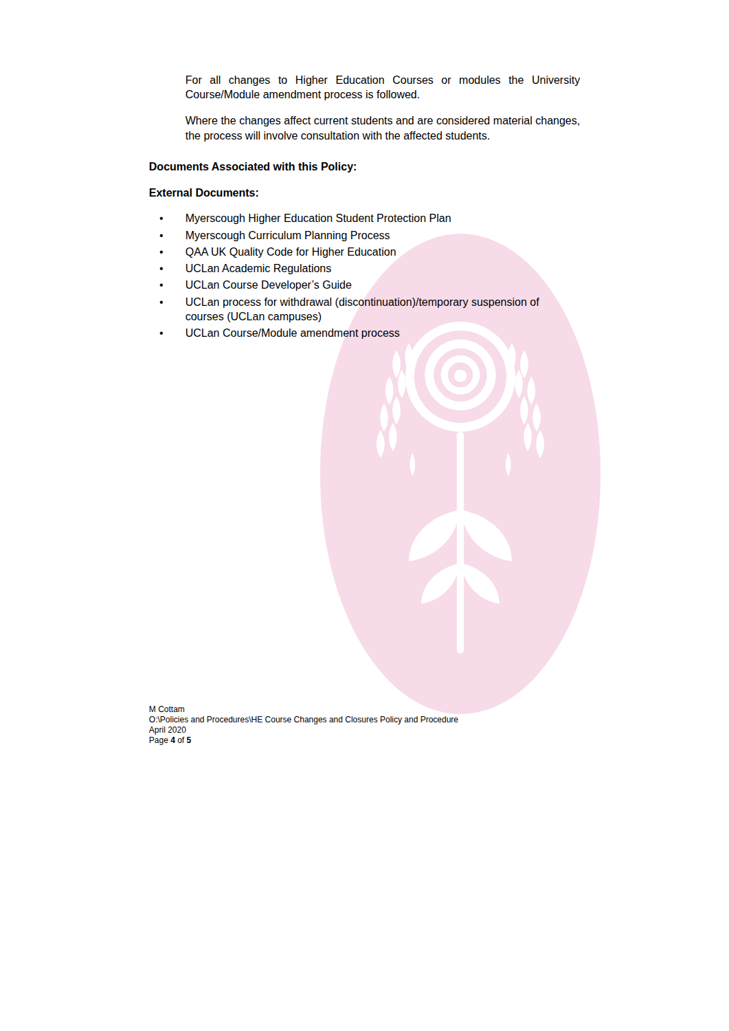For all changes to Higher Education Courses or modules the University Course/Module amendment process is followed.
Where the changes affect current students and are considered material changes, the process will involve consultation with the affected students.
Documents Associated with this Policy:
External Documents:
Myerscough Higher Education Student Protection Plan
Myerscough Curriculum Planning Process
QAA UK Quality Code for Higher Education
UCLan Academic Regulations
UCLan Course Developer’s Guide
UCLan process for withdrawal (discontinuation)/temporary suspension of courses (UCLan campuses)
UCLan Course/Module amendment process
M Cottam
O:\Policies and Procedures\HE Course Changes and Closures Policy and Procedure
April 2020
Page 4 of 5